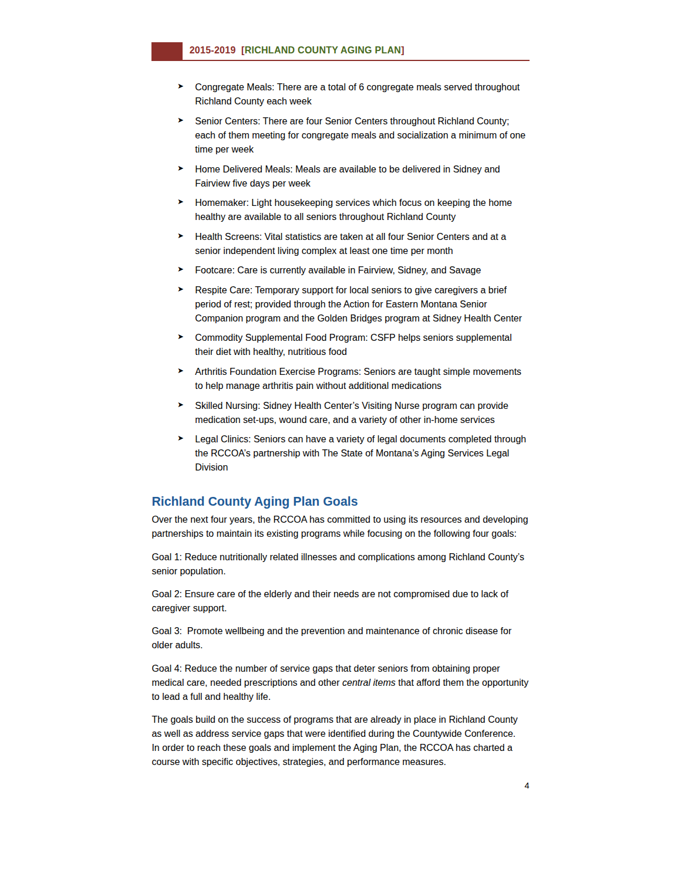2015-2019 [RICHLAND COUNTY AGING PLAN]
Congregate Meals: There are a total of 6 congregate meals served throughout Richland County each week
Senior Centers: There are four Senior Centers throughout Richland County; each of them meeting for congregate meals and socialization a minimum of one time per week
Home Delivered Meals: Meals are available to be delivered in Sidney and Fairview five days per week
Homemaker: Light housekeeping services which focus on keeping the home healthy are available to all seniors throughout Richland County
Health Screens: Vital statistics are taken at all four Senior Centers and at a senior independent living complex at least one time per month
Footcare: Care is currently available in Fairview, Sidney, and Savage
Respite Care: Temporary support for local seniors to give caregivers a brief period of rest; provided through the Action for Eastern Montana Senior Companion program and the Golden Bridges program at Sidney Health Center
Commodity Supplemental Food Program: CSFP helps seniors supplemental their diet with healthy, nutritious food
Arthritis Foundation Exercise Programs: Seniors are taught simple movements to help manage arthritis pain without additional medications
Skilled Nursing: Sidney Health Center’s Visiting Nurse program can provide medication set-ups, wound care, and a variety of other in-home services
Legal Clinics: Seniors can have a variety of legal documents completed through the RCCOA’s partnership with The State of Montana’s Aging Services Legal Division
Richland County Aging Plan Goals
Over the next four years, the RCCOA has committed to using its resources and developing partnerships to maintain its existing programs while focusing on the following four goals:
Goal 1: Reduce nutritionally related illnesses and complications among Richland County’s senior population.
Goal 2: Ensure care of the elderly and their needs are not compromised due to lack of caregiver support.
Goal 3: Promote wellbeing and the prevention and maintenance of chronic disease for older adults.
Goal 4: Reduce the number of service gaps that deter seniors from obtaining proper medical care, needed prescriptions and other central items that afford them the opportunity to lead a full and healthy life.
The goals build on the success of programs that are already in place in Richland County as well as address service gaps that were identified during the Countywide Conference. In order to reach these goals and implement the Aging Plan, the RCCOA has charted a course with specific objectives, strategies, and performance measures.
4